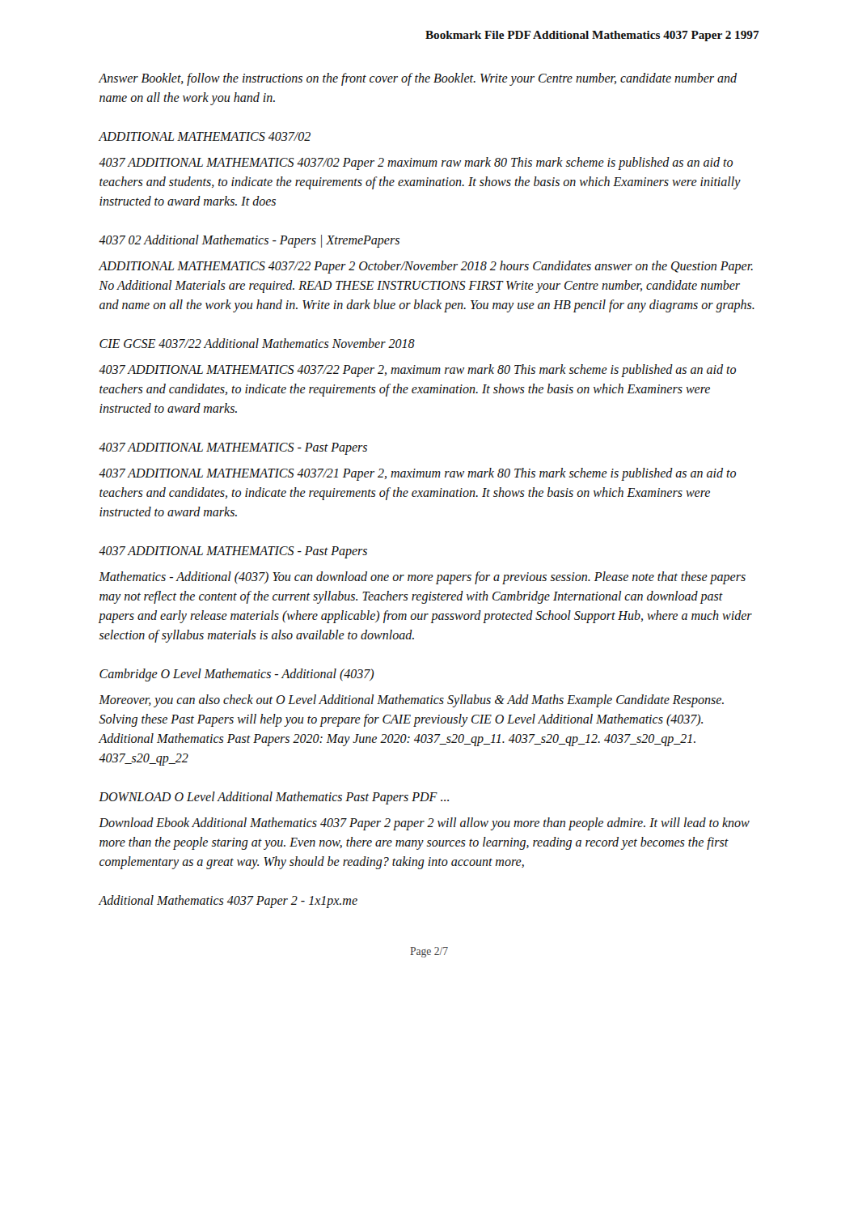Bookmark File PDF Additional Mathematics 4037 Paper 2 1997
Answer Booklet, follow the instructions on the front cover of the Booklet. Write your Centre number, candidate number and name on all the work you hand in.
ADDITIONAL MATHEMATICS 4037/02
4037 ADDITIONAL MATHEMATICS 4037/02 Paper 2 maximum raw mark 80 This mark scheme is published as an aid to teachers and students, to indicate the requirements of the examination. It shows the basis on which Examiners were initially instructed to award marks. It does
4037 02 Additional Mathematics - Papers | XtremePapers
ADDITIONAL MATHEMATICS 4037/22 Paper 2 October/November 2018 2 hours Candidates answer on the Question Paper. No Additional Materials are required. READ THESE INSTRUCTIONS FIRST Write your Centre number, candidate number and name on all the work you hand in. Write in dark blue or black pen. You may use an HB pencil for any diagrams or graphs.
CIE GCSE 4037/22 Additional Mathematics November 2018
4037 ADDITIONAL MATHEMATICS 4037/22 Paper 2, maximum raw mark 80 This mark scheme is published as an aid to teachers and candidates, to indicate the requirements of the examination. It shows the basis on which Examiners were instructed to award marks.
4037 ADDITIONAL MATHEMATICS - Past Papers
4037 ADDITIONAL MATHEMATICS 4037/21 Paper 2, maximum raw mark 80 This mark scheme is published as an aid to teachers and candidates, to indicate the requirements of the examination. It shows the basis on which Examiners were instructed to award marks.
4037 ADDITIONAL MATHEMATICS - Past Papers
Mathematics - Additional (4037) You can download one or more papers for a previous session. Please note that these papers may not reflect the content of the current syllabus. Teachers registered with Cambridge International can download past papers and early release materials (where applicable) from our password protected School Support Hub, where a much wider selection of syllabus materials is also available to download.
Cambridge O Level Mathematics - Additional (4037)
Moreover, you can also check out O Level Additional Mathematics Syllabus & Add Maths Example Candidate Response. Solving these Past Papers will help you to prepare for CAIE previously CIE O Level Additional Mathematics (4037). Additional Mathematics Past Papers 2020: May June 2020: 4037_s20_qp_11. 4037_s20_qp_12. 4037_s20_qp_21. 4037_s20_qp_22
DOWNLOAD O Level Additional Mathematics Past Papers PDF ...
Download Ebook Additional Mathematics 4037 Paper 2 paper 2 will allow you more than people admire. It will lead to know more than the people staring at you. Even now, there are many sources to learning, reading a record yet becomes the first complementary as a great way. Why should be reading? taking into account more,
Additional Mathematics 4037 Paper 2 - 1x1px.me
Page 2/7